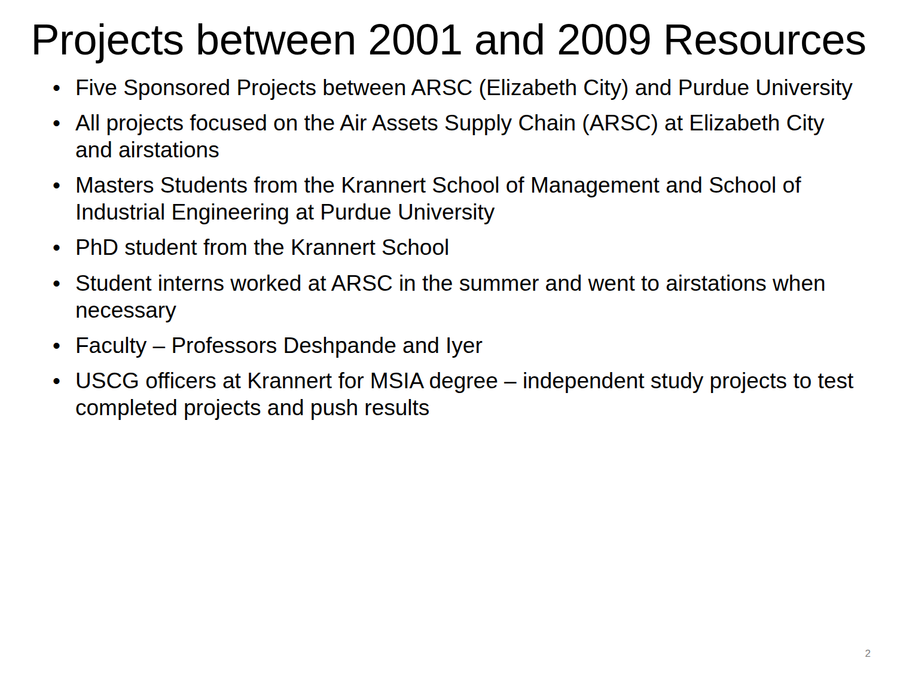Projects between 2001 and 2009 Resources
Five Sponsored Projects between ARSC (Elizabeth City) and Purdue University
All projects focused on the Air Assets Supply Chain (ARSC) at Elizabeth City and airstations
Masters Students from the Krannert School of Management and School of Industrial Engineering at Purdue University
PhD student from the Krannert School
Student interns worked at ARSC in the summer and went to airstations when necessary
Faculty – Professors Deshpande and Iyer
USCG officers at Krannert for MSIA degree – independent study projects to test completed projects and push results
2